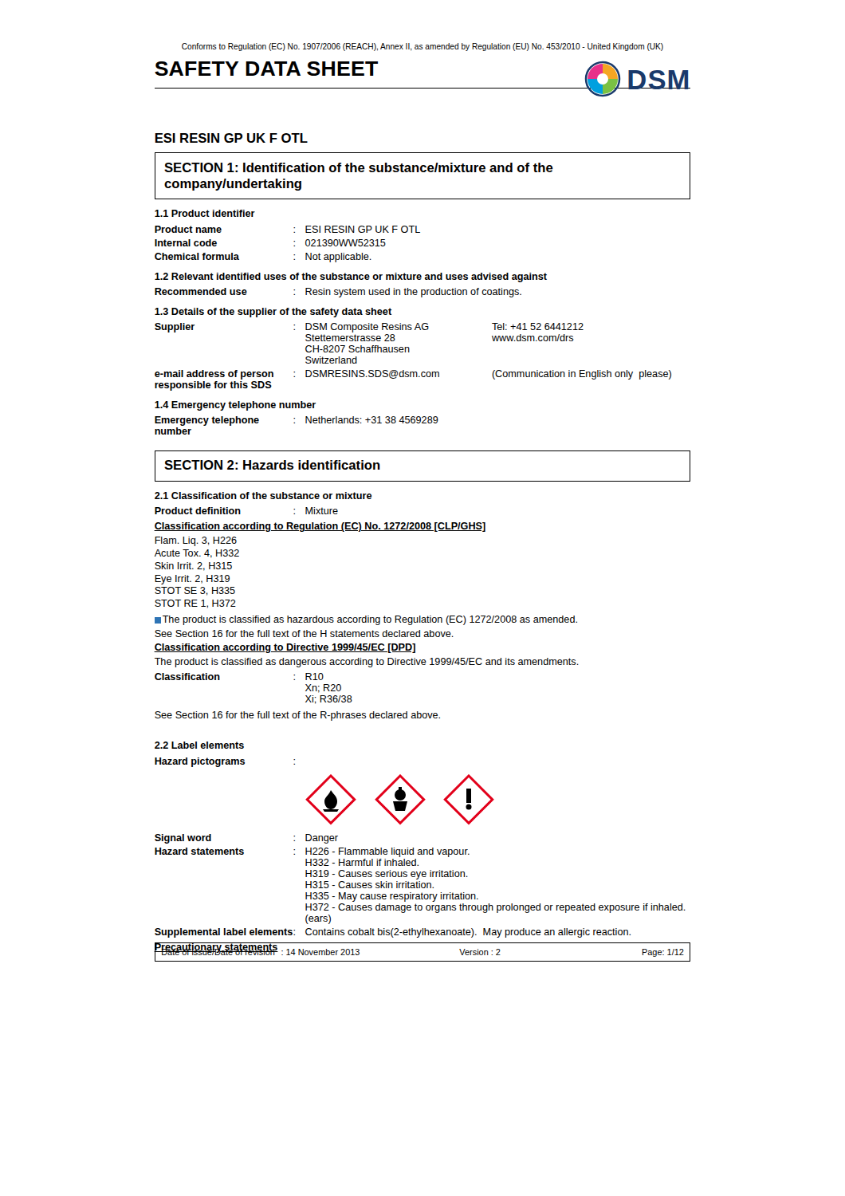Conforms to Regulation (EC) No. 1907/2006 (REACH), Annex II, as amended by Regulation (EU) No. 453/2010 - United Kingdom (UK)
SAFETY DATA SHEET
DSM
ESI RESIN GP UK F OTL
SECTION 1: Identification of the substance/mixture and of the company/undertaking
1.1 Product identifier
| Product name | : | ESI RESIN GP UK F OTL |
| Internal code | : | 021390WW52315 |
| Chemical formula | : | Not applicable. |
1.2 Relevant identified uses of the substance or mixture and uses advised against
| Recommended use | : | Resin system used in the production of coatings. |
1.3 Details of the supplier of the safety data sheet
| Supplier | : | DSM Composite Resins AG Stettemerstrasse 28 CH-8207 Schaffhausen Switzerland | Tel: +41 52 6441212 www.dsm.com/drs |
| e-mail address of person responsible for this SDS | : | DSMRESINS.SDS@dsm.com | (Communication in English only please) |
1.4 Emergency telephone number
| Emergency telephone number | : | Netherlands: +31 38 4569289 |
SECTION 2: Hazards identification
2.1 Classification of the substance or mixture
| Product definition | : | Mixture |
Classification according to Regulation (EC) No. 1272/2008 [CLP/GHS]
Flam. Liq. 3, H226
Acute Tox. 4, H332
Skin Irrit. 2, H315
Eye Irrit. 2, H319
STOT SE 3, H335
STOT RE 1, H372
The product is classified as hazardous according to Regulation (EC) 1272/2008 as amended.
See Section 16 for the full text of the H statements declared above.
Classification according to Directive 1999/45/EC [DPD]
The product is classified as dangerous according to Directive 1999/45/EC and its amendments.
| Classification | : | R10 Xn; R20 Xi; R36/38 |
See Section 16 for the full text of the R-phrases declared above.
2.2 Label elements
| Hazard pictograms | : | |
| Signal word | : | Danger |
| Hazard statements | : | H226 - Flammable liquid and vapour. H332 - Harmful if inhaled. H319 - Causes serious eye irritation. H315 - Causes skin irritation. H335 - May cause respiratory irritation. H372 - Causes damage to organs through prolonged or repeated exposure if inhaled. (ears) |
| Supplemental label elements | : | Contains cobalt bis(2-ethylhexanoate). May produce an allergic reaction. |
Precautionary statements
| Date of issue/Date of revision : 14 November 2013 | Version : 2 | Page: 1/12 |